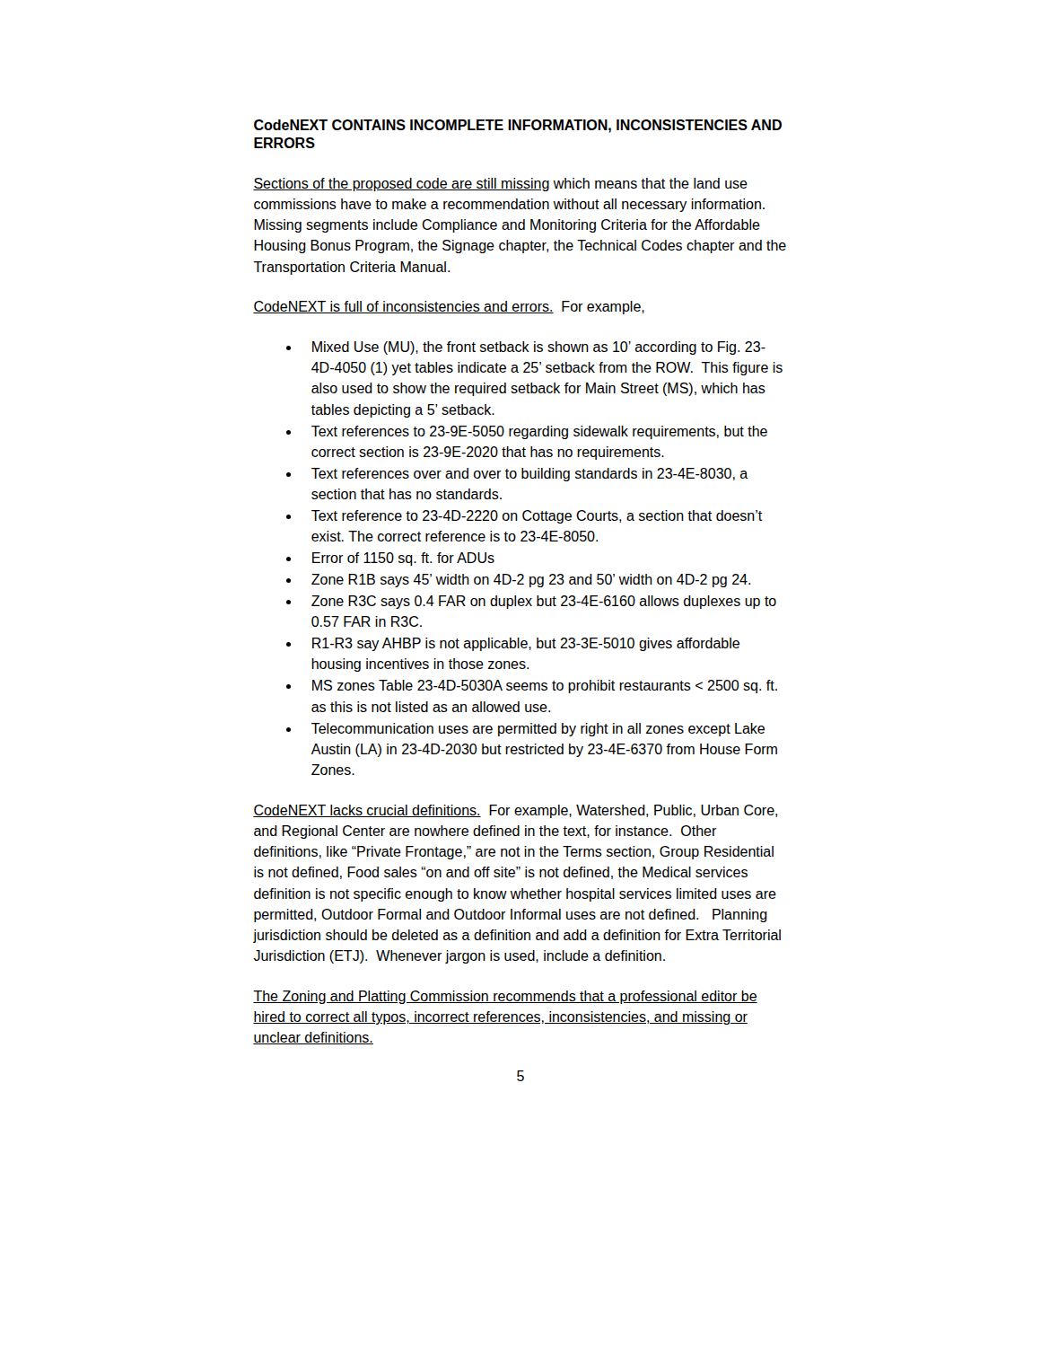CodeNEXT CONTAINS INCOMPLETE INFORMATION, INCONSISTENCIES AND ERRORS
Sections of the proposed code are still missing which means that the land use commissions have to make a recommendation without all necessary information. Missing segments include Compliance and Monitoring Criteria for the Affordable Housing Bonus Program, the Signage chapter, the Technical Codes chapter and the Transportation Criteria Manual.
CodeNEXT is full of inconsistencies and errors. For example,
Mixed Use (MU), the front setback is shown as 10’ according to Fig. 23-4D-4050 (1) yet tables indicate a 25’ setback from the ROW. This figure is also used to show the required setback for Main Street (MS), which has tables depicting a 5’ setback.
Text references to 23-9E-5050 regarding sidewalk requirements, but the correct section is 23-9E-2020 that has no requirements.
Text references over and over to building standards in 23-4E-8030, a section that has no standards.
Text reference to 23-4D-2220 on Cottage Courts, a section that doesn’t exist. The correct reference is to 23-4E-8050.
Error of 1150 sq. ft. for ADUs
Zone R1B says 45’ width on 4D-2 pg 23 and 50’ width on 4D-2 pg 24.
Zone R3C says 0.4 FAR on duplex but 23-4E-6160 allows duplexes up to 0.57 FAR in R3C.
R1-R3 say AHBP is not applicable, but 23-3E-5010 gives affordable housing incentives in those zones.
MS zones Table 23-4D-5030A seems to prohibit restaurants < 2500 sq. ft. as this is not listed as an allowed use.
Telecommunication uses are permitted by right in all zones except Lake Austin (LA) in 23-4D-2030 but restricted by 23-4E-6370 from House Form Zones.
CodeNEXT lacks crucial definitions. For example, Watershed, Public, Urban Core, and Regional Center are nowhere defined in the text, for instance. Other definitions, like “Private Frontage,” are not in the Terms section, Group Residential is not defined, Food sales “on and off site” is not defined, the Medical services definition is not specific enough to know whether hospital services limited uses are permitted, Outdoor Formal and Outdoor Informal uses are not defined. Planning jurisdiction should be deleted as a definition and add a definition for Extra Territorial Jurisdiction (ETJ). Whenever jargon is used, include a definition.
The Zoning and Platting Commission recommends that a professional editor be hired to correct all typos, incorrect references, inconsistencies, and missing or unclear definitions.
5